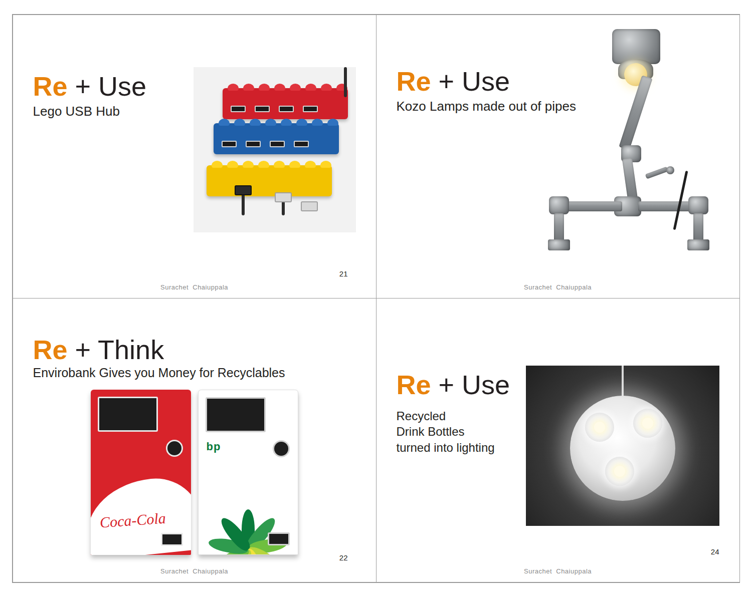Re + Use
Lego USB Hub
21
Surachet Chaiuppala
Re + Use
Kozo Lamps made out of pipes
Surachet Chaiuppala
Re + Think
Envirobank Gives you Money for Recyclables
Coca-Cola
bp
22
Surachet Chaiuppala
Re + Use
Recycled
Drink Bottles
turned into lighting
24
Surachet Chaiuppala